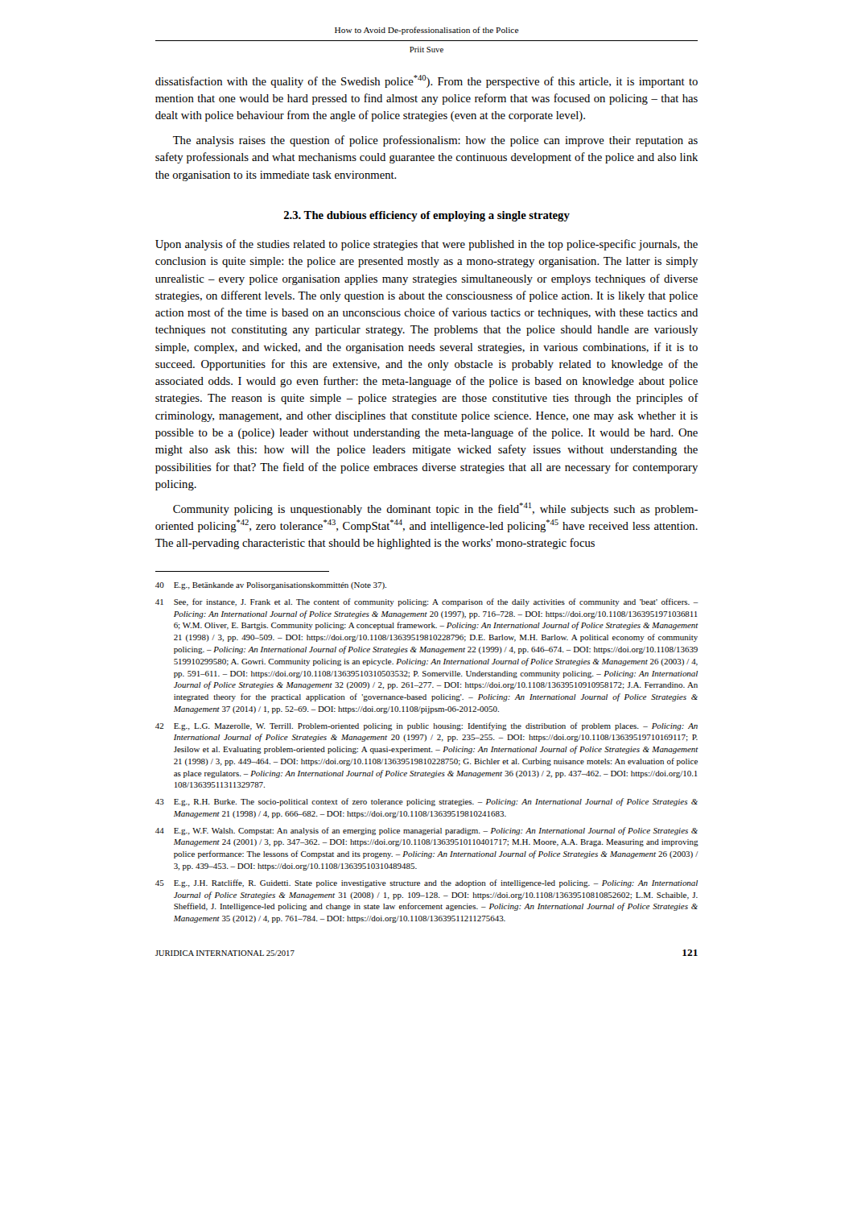How to Avoid De-professionalisation of the Police
Priit Suve
dissatisfaction with the quality of the Swedish police*40). From the perspective of this article, it is important to mention that one would be hard pressed to find almost any police reform that was focused on policing – that has dealt with police behaviour from the angle of police strategies (even at the corporate level).
The analysis raises the question of police professionalism: how the police can improve their reputation as safety professionals and what mechanisms could guarantee the continuous development of the police and also link the organisation to its immediate task environment.
2.3. The dubious efficiency of employing a single strategy
Upon analysis of the studies related to police strategies that were published in the top police-specific journals, the conclusion is quite simple: the police are presented mostly as a mono-strategy organisation. The latter is simply unrealistic – every police organisation applies many strategies simultaneously or employs techniques of diverse strategies, on different levels. The only question is about the consciousness of police action. It is likely that police action most of the time is based on an unconscious choice of various tactics or techniques, with these tactics and techniques not constituting any particular strategy. The problems that the police should handle are variously simple, complex, and wicked, and the organisation needs several strategies, in various combinations, if it is to succeed. Opportunities for this are extensive, and the only obstacle is probably related to knowledge of the associated odds. I would go even further: the meta-language of the police is based on knowledge about police strategies. The reason is quite simple – police strategies are those constitutive ties through the principles of criminology, management, and other disciplines that constitute police science. Hence, one may ask whether it is possible to be a (police) leader without understanding the meta-language of the police. It would be hard. One might also ask this: how will the police leaders mitigate wicked safety issues without understanding the possibilities for that? The field of the police embraces diverse strategies that all are necessary for contemporary policing.
Community policing is unquestionably the dominant topic in the field*41, while subjects such as problem-oriented policing*42, zero tolerance*43, CompStat*44, and intelligence-led policing*45 have received less attention. The all-pervading characteristic that should be highlighted is the works' mono-strategic focus
E.g., Betänkande av Polisorganisationskommittén (Note 37).
See, for instance, J. Frank et al. The content of community policing: A comparison of the daily activities of community and 'beat' officers. – Policing: An International Journal of Police Strategies & Management 20 (1997), pp. 716–728. – DOI: https://doi.org/10.1108/13639519710368116; W.M. Oliver, E. Bartgis. Community policing: A conceptual framework. – Policing: An International Journal of Police Strategies & Management 21 (1998) / 3, pp. 490–509. – DOI: https://doi.org/10.1108/13639519810228796; D.E. Barlow, M.H. Barlow. A political economy of community policing. – Policing: An International Journal of Police Strategies & Management 22 (1999) / 4, pp. 646–674. – DOI: https://doi.org/10.1108/13639519910299580; A. Gowri. Community policing is an epicycle. Policing: An International Journal of Police Strategies & Management 26 (2003) / 4, pp. 591–611. – DOI: https://doi.org/10.1108/13639510310503532; P. Somerville. Understanding community policing. – Policing: An International Journal of Police Strategies & Management 32 (2009) / 2, pp. 261–277. – DOI: https://doi.org/10.1108/13639510910958172; J.A. Ferrandino. An integrated theory for the practical application of 'governance-based policing'. – Policing: An International Journal of Police Strategies & Management 37 (2014) / 1, pp. 52–69. – DOI: https://doi.org/10.1108/pijpsm-06-2012-0050.
E.g., L.G. Mazerolle, W. Terrill. Problem-oriented policing in public housing: Identifying the distribution of problem places. – Policing: An International Journal of Police Strategies & Management 20 (1997) / 2, pp. 235–255. – DOI: https://doi.org/10.1108/13639519710169117; P. Jesilow et al. Evaluating problem-oriented policing: A quasi-experiment. – Policing: An International Journal of Police Strategies & Management 21 (1998) / 3, pp. 449–464. – DOI: https://doi.org/10.1108/13639519810228750; G. Bichler et al. Curbing nuisance motels: An evaluation of police as place regulators. – Policing: An International Journal of Police Strategies & Management 36 (2013) / 2, pp. 437–462. – DOI: https://doi.org/10.1108/13639511311329787.
E.g., R.H. Burke. The socio-political context of zero tolerance policing strategies. – Policing: An International Journal of Police Strategies & Management 21 (1998) / 4, pp. 666–682. – DOI: https://doi.org/10.1108/13639519810241683.
E.g., W.F. Walsh. Compstat: An analysis of an emerging police managerial paradigm. – Policing: An International Journal of Police Strategies & Management 24 (2001) / 3, pp. 347–362. – DOI: https://doi.org/10.1108/13639510110401717; M.H. Moore, A.A. Braga. Measuring and improving police performance: The lessons of Compstat and its progeny. – Policing: An International Journal of Police Strategies & Management 26 (2003) / 3, pp. 439–453. – DOI: https://doi.org/10.1108/13639510310489485.
E.g., J.H. Ratcliffe, R. Guidetti. State police investigative structure and the adoption of intelligence-led policing. – Policing: An International Journal of Police Strategies & Management 31 (2008) / 1, pp. 109–128. – DOI: https://doi.org/10.1108/13639510810852602; L.M. Schaible, J. Sheffield, J. Intelligence-led policing and change in state law enforcement agencies. – Policing: An International Journal of Police Strategies & Management 35 (2012) / 4, pp. 761–784. – DOI: https://doi.org/10.1108/13639511211275643.
JURIDICA INTERNATIONAL 25/2017 121